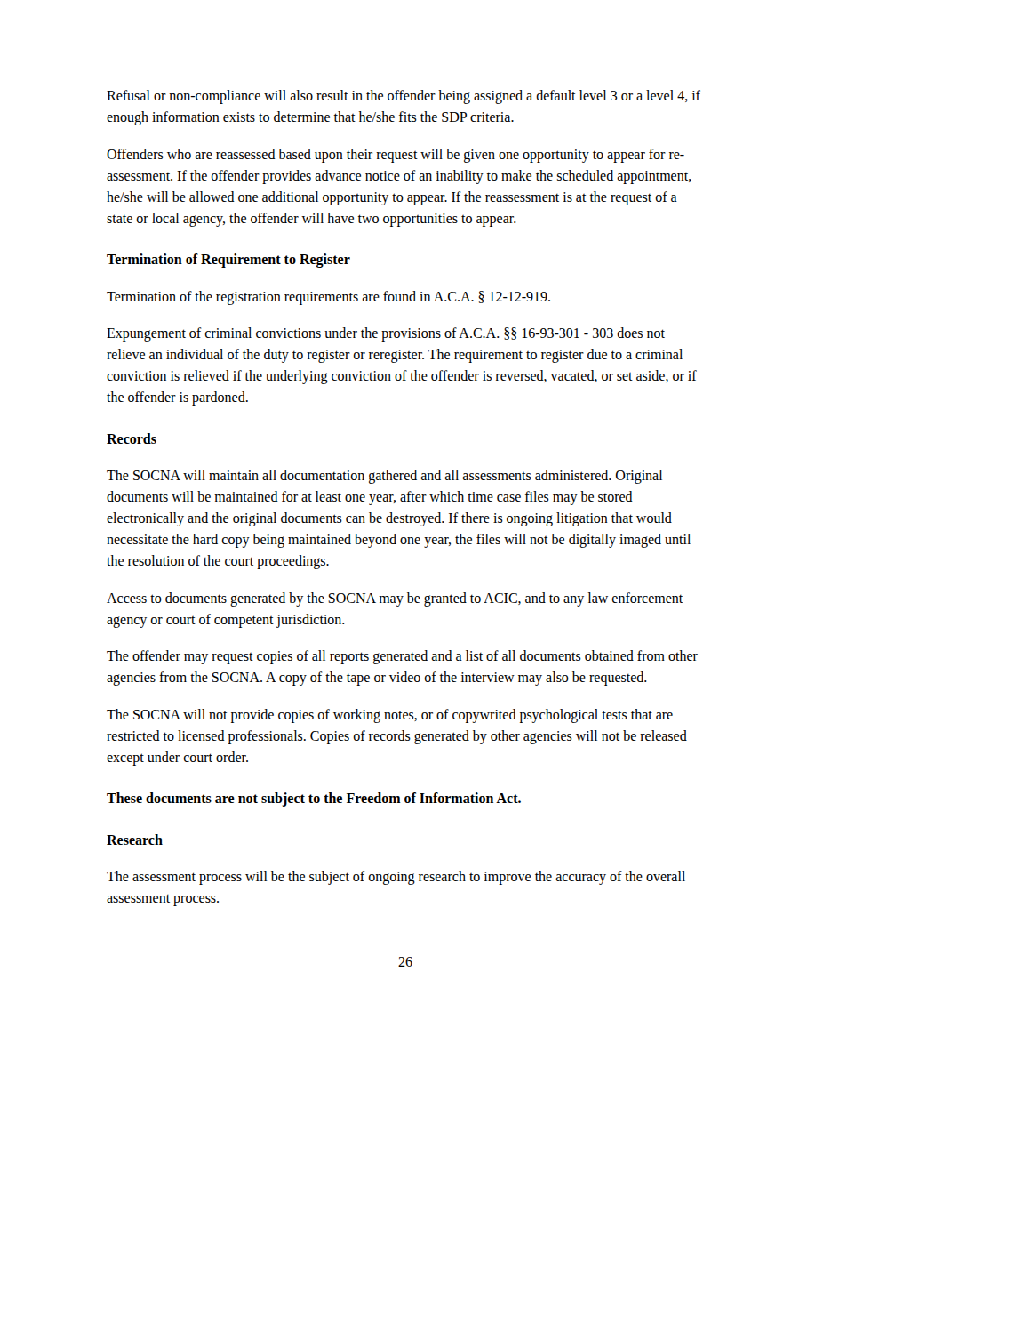Refusal or non-compliance will also result in the offender being assigned a default level 3 or a level 4, if enough information exists to determine that he/she fits the SDP criteria.
Offenders who are reassessed based upon their request will be given one opportunity to appear for re-assessment. If the offender provides advance notice of an inability to make the scheduled appointment, he/she will be allowed one additional opportunity to appear. If the reassessment is at the request of a state or local agency, the offender will have two opportunities to appear.
Termination of Requirement to Register
Termination of the registration requirements are found in A.C.A. § 12-12-919.
Expungement of criminal convictions under the provisions of A.C.A. §§ 16-93-301 - 303 does not relieve an individual of the duty to register or reregister. The requirement to register due to a criminal conviction is relieved if the underlying conviction of the offender is reversed, vacated, or set aside, or if the offender is pardoned.
Records
The SOCNA will maintain all documentation gathered and all assessments administered. Original documents will be maintained for at least one year, after which time case files may be stored electronically and the original documents can be destroyed. If there is ongoing litigation that would necessitate the hard copy being maintained beyond one year, the files will not be digitally imaged until the resolution of the court proceedings.
Access to documents generated by the SOCNA may be granted to ACIC, and to any law enforcement agency or court of competent jurisdiction.
The offender may request copies of all reports generated and a list of all documents obtained from other agencies from the SOCNA. A copy of the tape or video of the interview may also be requested.
The SOCNA will not provide copies of working notes, or of copywrited psychological tests that are restricted to licensed professionals. Copies of records generated by other agencies will not be released except under court order.
These documents are not subject to the Freedom of Information Act.
Research
The assessment process will be the subject of ongoing research to improve the accuracy of the overall assessment process.
26